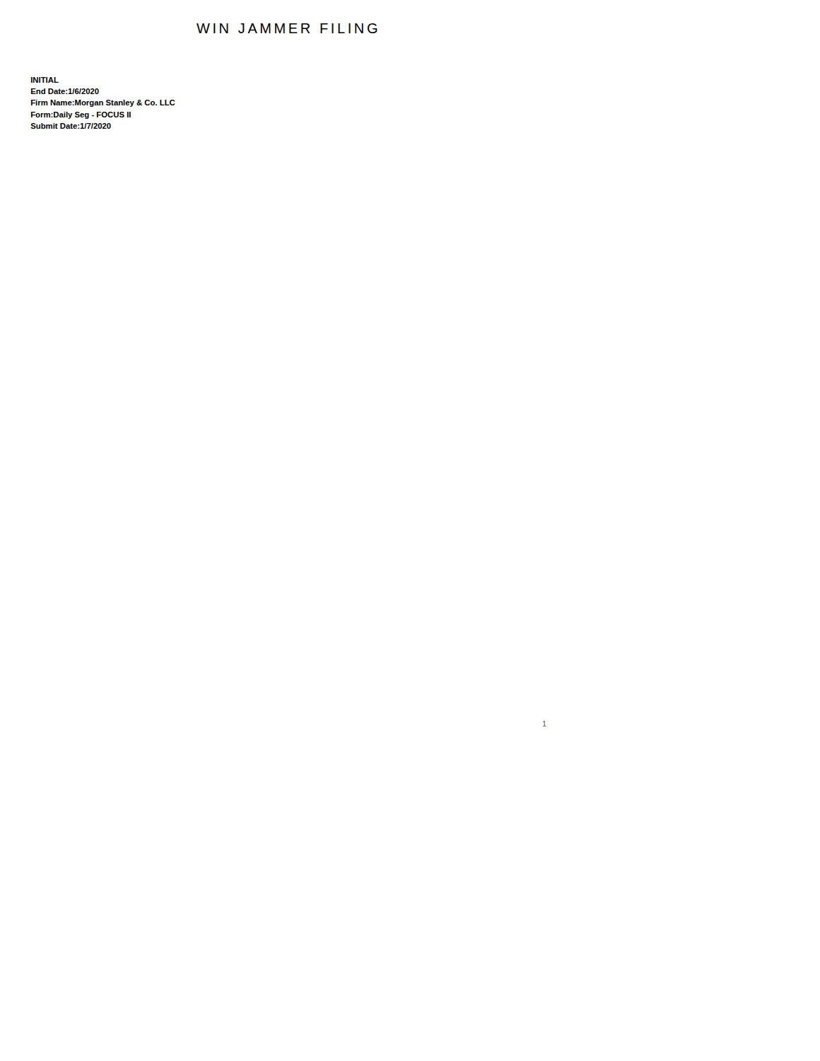WIN JAMMER FILING
INITIAL
End Date:1/6/2020
Firm Name:Morgan Stanley & Co. LLC
Form:Daily Seg - FOCUS II
Submit Date:1/7/2020
1